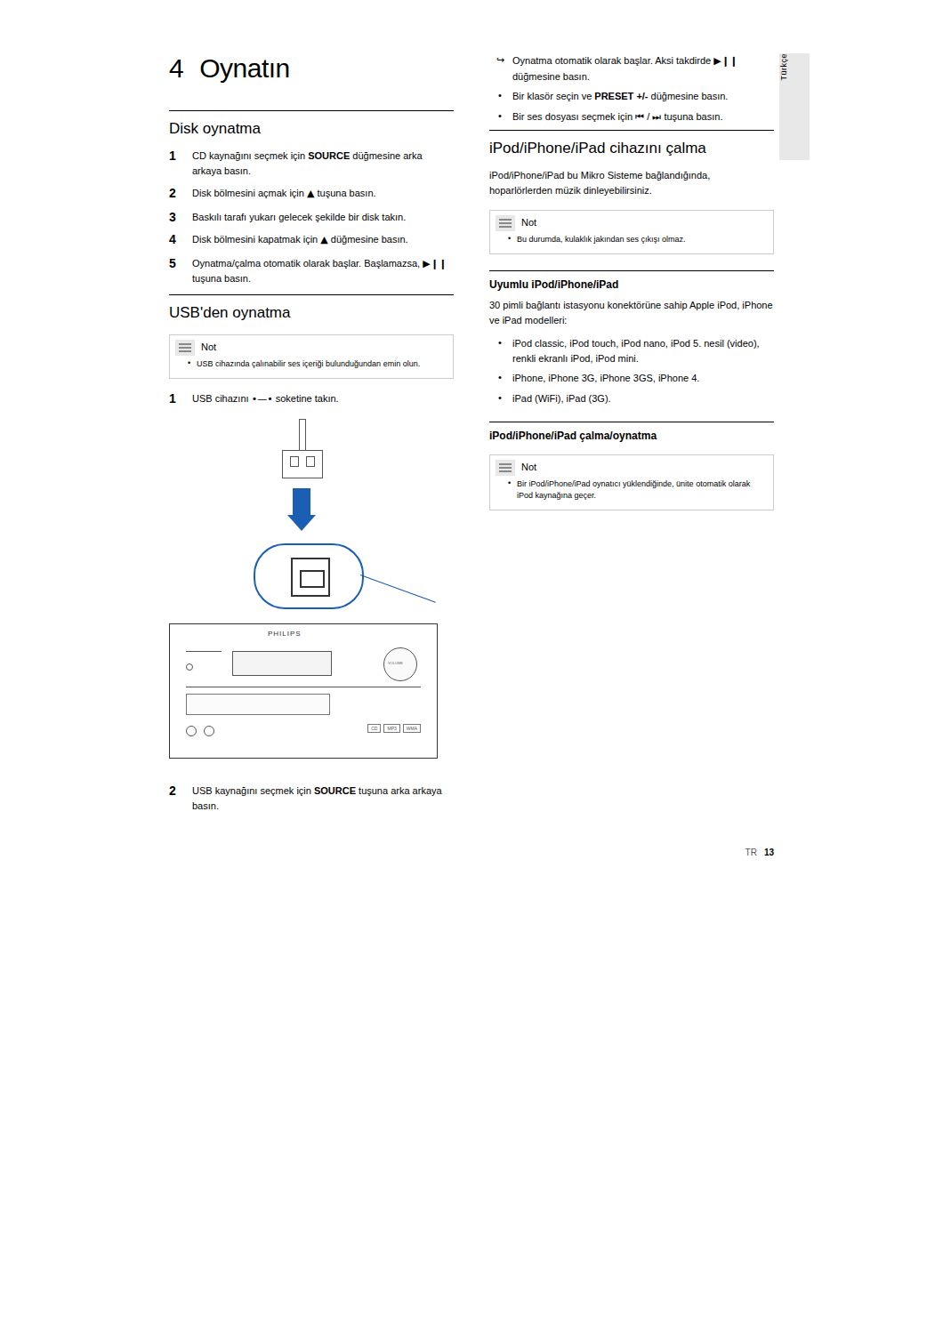Türkçe
4 Oynatın
Disk oynatma
1 CD kaynağını seçmek için SOURCE düğmesine arka arkaya basın.
2 Disk bölmesini açmak için ▲ tuşuna basın.
3 Baskılı tarafı yukarı gelecek şekilde bir disk takın.
4 Disk bölmesini kapatmak için ▲ düğmesine basın.
5 Oynatma/çalma otomatik olarak başlar. Başlamazsa, ▶❙❙ tuşuna basın.
USB'den oynatma
Not
USB cihazında çalınabilir ses içeriği bulunduğundan emin olun.
1 USB cihazını •—• soketine takın.
PHILIPS
CD MP3 WMA
2 USB kaynağını seçmek için SOURCE tuşuna arka arkaya basın.
Oynatma otomatik olarak başlar. Aksi takdirde ▶❙❙ düğmesine basın.
Bir klasör seçin ve PRESET +/- düğmesine basın.
Bir ses dosyası seçmek için ⏮ / ⏭ tuşuna basın.
iPod/iPhone/iPad cihazını çalma
iPod/iPhone/iPad bu Mikro Sisteme bağlandığında, hoparlörlerden müzik dinleyebilirsiniz.
Not
Bu durumda, kulaklık jakından ses çıkışı olmaz.
Uyumlu iPod/iPhone/iPad
30 pimli bağlantı istasyonu konektörüne sahip Apple iPod, iPhone ve iPad modelleri:
iPod classic, iPod touch, iPod nano, iPod 5. nesil (video), renkli ekranlı iPod, iPod mini.
iPhone, iPhone 3G, iPhone 3GS, iPhone 4.
iPad (WiFi), iPad (3G).
iPod/iPhone/iPad çalma/oynatma
Not
Bir iPod/iPhone/iPad oynatıcı yüklendiğinde, ünite otomatik olarak iPod kaynağına geçer.
TR 13